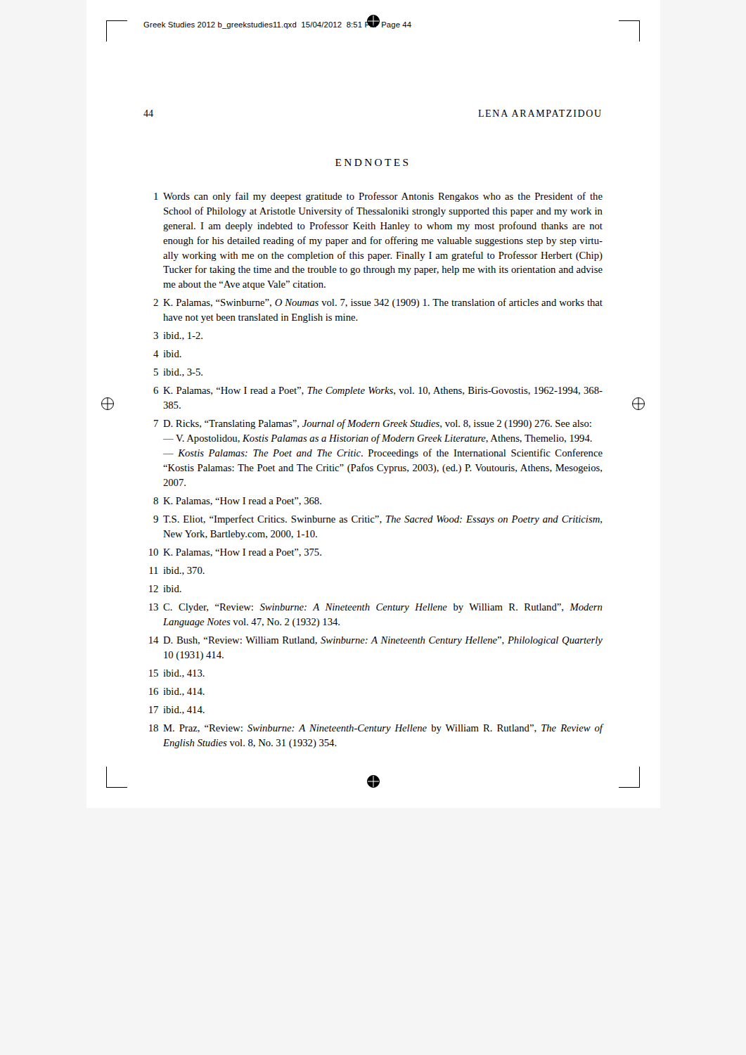Greek Studies 2012 b_greekstudies11.qxd 15/04/2012 8:51 PM Page 44
44 Lena Arampatzidou
ENDNOTES
1 Words can only fail my deepest gratitude to Professor Antonis Rengakos who as the President of the School of Philology at Aristotle University of Thessaloniki strongly supported this paper and my work in general. I am deeply indebted to Professor Keith Hanley to whom my most profound thanks are not enough for his detailed reading of my paper and for offering me valuable suggestions step by step virtually working with me on the completion of this paper. Finally I am grateful to Professor Herbert (Chip) Tucker for taking the time and the trouble to go through my paper, help me with its orientation and advise me about the “Ave atque Vale” citation.
2 K. Palamas, “Swinburne”, O Noumas vol. 7, issue 342 (1909) 1. The translation of articles and works that have not yet been translated in English is mine.
3ibid., 1-2.
4ibid.
5ibid., 3-5.
6 K. Palamas, “How I read a Poet”, The Complete Works, vol. 10, Athens, Biris-Govostis, 1962-1994, 368-385.
7 D. Ricks, “Translating Palamas”, Journal of Modern Greek Studies, vol. 8, issue 2 (1990) 276. See also: — V. Apostolidou, Kostis Palamas as a Historian of Modern Greek Literature, Athens, Themelio, 1994. — Kostis Palamas: The Poet and The Critic. Proceedings of the International Scientific Conference “Kostis Palamas: The Poet and The Critic” (Pafos Cyprus, 2003), (ed.) P. Voutouris, Athens, Mesogeios, 2007.
8 K. Palamas, “How I read a Poet”, 368.
9 T.S. Eliot, “Imperfect Critics. Swinburne as Critic”, The Sacred Wood: Essays on Poetry and Criticism, New York, Bartleby.com, 2000, 1-10.
10 K. Palamas, “How I read a Poet”, 375.
11ibid., 370.
12ibid.
13 C. Clyder, “Review: Swinburne: A Nineteenth Century Hellene by William R. Rutland”, Modern Language Notes vol. 47, No. 2 (1932) 134.
14 D. Bush, “Review: William Rutland, Swinburne: A Nineteenth Century Hellene”, Philological Quarterly 10 (1931) 414.
15ibid., 413.
16ibid., 414.
17ibid., 414.
18 M. Praz, “Review: Swinburne: A Nineteenth-Century Hellene by William R. Rutland”, The Review of English Studies vol. 8, No. 31 (1932) 354.